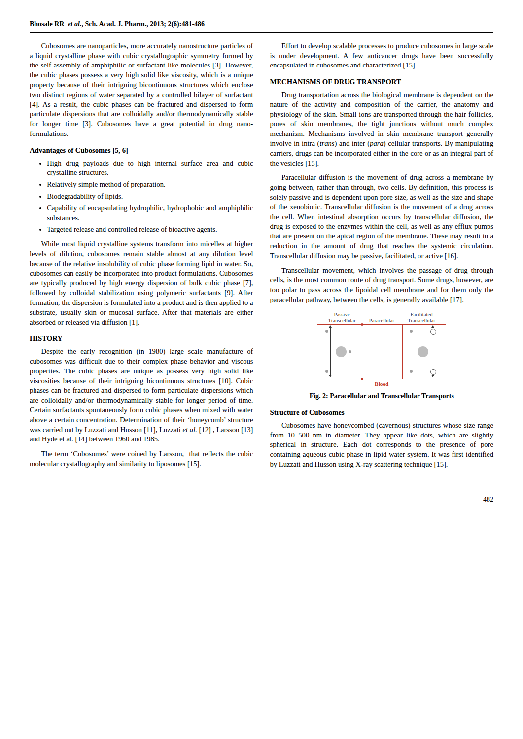Bhosale RR et al., Sch. Acad. J. Pharm., 2013; 2(6):481-486
Cubosomes are nanoparticles, more accurately nanostructure particles of a liquid crystalline phase with cubic crystallographic symmetry formed by the self assembly of amphiphilic or surfactant like molecules [3]. However, the cubic phases possess a very high solid like viscosity, which is a unique property because of their intriguing bicontinuous structures which enclose two distinct regions of water separated by a controlled bilayer of surfactant [4]. As a result, the cubic phases can be fractured and dispersed to form particulate dispersions that are colloidally and/or thermodynamically stable for longer time [3]. Cubosomes have a great potential in drug nano-formulations.
Advantages of Cubosomes [5, 6]
High drug payloads due to high internal surface area and cubic crystalline structures.
Relatively simple method of preparation.
Biodegradability of lipids.
Capability of encapsulating hydrophilic, hydrophobic and amphiphilic substances.
Targeted release and controlled release of bioactive agents.
While most liquid crystalline systems transform into micelles at higher levels of dilution, cubosomes remain stable almost at any dilution level because of the relative insolubility of cubic phase forming lipid in water. So, cubosomes can easily be incorporated into product formulations. Cubosomes are typically produced by high energy dispersion of bulk cubic phase [7], followed by colloidal stabilization using polymeric surfactants [9]. After formation, the dispersion is formulated into a product and is then applied to a substrate, usually skin or mucosal surface. After that materials are either absorbed or released via diffusion [1].
History
Despite the early recognition (in 1980) large scale manufacture of cubosomes was difficult due to their complex phase behavior and viscous properties. The cubic phases are unique as possess very high solid like viscosities because of their intriguing bicontinuous structures [10]. Cubic phases can be fractured and dispersed to form particulate dispersions which are colloidally and/or thermodynamically stable for longer period of time. Certain surfactants spontaneously form cubic phases when mixed with water above a certain concentration. Determination of their ‘honeycomb’ structure was carried out by Luzzati and Husson [11], Luzzati et al. [12] , Larsson [13] and Hyde et al. [14] between 1960 and 1985.
The term ‘Cubosomes’ were coined by Larsson, that reflects the cubic molecular crystallography and similarity to liposomes [15].
Effort to develop scalable processes to produce cubosomes in large scale is under development. A few anticancer drugs have been successfully encapsulated in cubosomes and characterized [15].
Mechanisms of Drug Transport
Drug transportation across the biological membrane is dependent on the nature of the activity and composition of the carrier, the anatomy and physiology of the skin. Small ions are transported through the hair follicles, pores of skin membranes, the tight junctions without much complex mechanism. Mechanisms involved in skin membrane transport generally involve in intra (trans) and inter (para) cellular transports. By manipulating carriers, drugs can be incorporated either in the core or as an integral part of the vesicles [15].
Paracellular diffusion is the movement of drug across a membrane by going between, rather than through, two cells. By definition, this process is solely passive and is dependent upon pore size, as well as the size and shape of the xenobiotic. Transcellular diffusion is the movement of a drug across the cell. When intestinal absorption occurs by transcellular diffusion, the drug is exposed to the enzymes within the cell, as well as any efflux pumps that are present on the apical region of the membrane. These may result in a reduction in the amount of drug that reaches the systemic circulation. Transcellular diffusion may be passive, facilitated, or active [16].
Transcellular movement, which involves the passage of drug through cells, is the most common route of drug transport. Some drugs, however, are too polar to pass across the lipoidal cell membrane and for them only the paracellular pathway, between the cells, is generally available [17].
Passive
Transcellular Paracellular Facilitated
Transcellular
Blood
Fig. 2: Paracellular and Transcellular Transports
Structure of Cubosomes
Cubosomes have honeycombed (cavernous) structures whose size range from 10–500 nm in diameter. They appear like dots, which are slightly spherical in structure. Each dot corresponds to the presence of pore containing aqueous cubic phase in lipid water system. It was first identified by Luzzati and Husson using X-ray scattering technique [15].
482